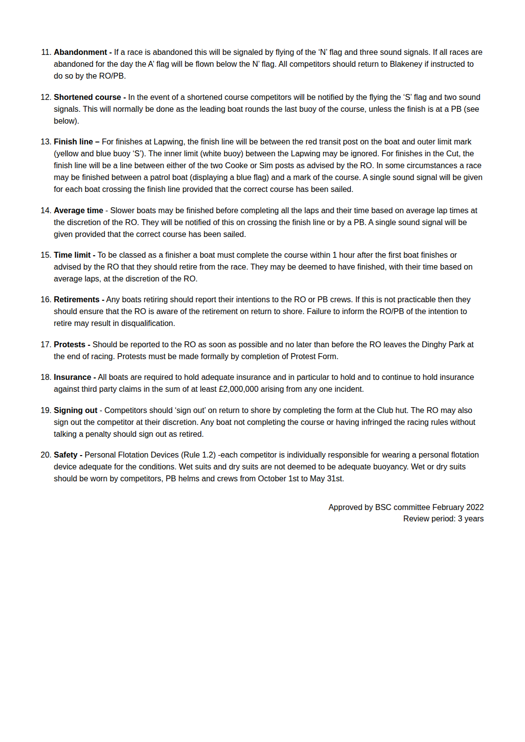Abandonment - If a race is abandoned this will be signaled by flying of the ‘N’ flag and three sound signals. If all races are abandoned for the day the A’ flag will be flown below the N’ flag. All competitors should return to Blakeney if instructed to do so by the RO/PB.
Shortened course - In the event of a shortened course competitors will be notified by the flying the ‘S’ flag and two sound signals. This will normally be done as the leading boat rounds the last buoy of the course, unless the finish is at a PB (see below).
Finish line – For finishes at Lapwing, the finish line will be between the red transit post on the boat and outer limit mark (yellow and blue buoy ‘S’). The inner limit (white buoy) between the Lapwing may be ignored. For finishes in the Cut, the finish line will be a line between either of the two Cooke or Sim posts as advised by the RO. In some circumstances a race may be finished between a patrol boat (displaying a blue flag) and a mark of the course. A single sound signal will be given for each boat crossing the finish line provided that the correct course has been sailed.
Average time - Slower boats may be finished before completing all the laps and their time based on average lap times at the discretion of the RO. They will be notified of this on crossing the finish line or by a PB. A single sound signal will be given provided that the correct course has been sailed.
Time limit - To be classed as a finisher a boat must complete the course within 1 hour after the first boat finishes or advised by the RO that they should retire from the race. They may be deemed to have finished, with their time based on average laps, at the discretion of the RO.
Retirements - Any boats retiring should report their intentions to the RO or PB crews. If this is not practicable then they should ensure that the RO is aware of the retirement on return to shore. Failure to inform the RO/PB of the intention to retire may result in disqualification.
Protests - Should be reported to the RO as soon as possible and no later than before the RO leaves the Dinghy Park at the end of racing. Protests must be made formally by completion of Protest Form.
Insurance - All boats are required to hold adequate insurance and in particular to hold and to continue to hold insurance against third party claims in the sum of at least £2,000,000 arising from any one incident.
Signing out - Competitors should ‘sign out’ on return to shore by completing the form at the Club hut. The RO may also sign out the competitor at their discretion. Any boat not completing the course or having infringed the racing rules without talking a penalty should sign out as retired.
Safety - Personal Flotation Devices (Rule 1.2) -each competitor is individually responsible for wearing a personal flotation device adequate for the conditions. Wet suits and dry suits are not deemed to be adequate buoyancy. Wet or dry suits should be worn by competitors, PB helms and crews from October 1st to May 31st.
Approved by BSC committee February 2022
Review period: 3 years